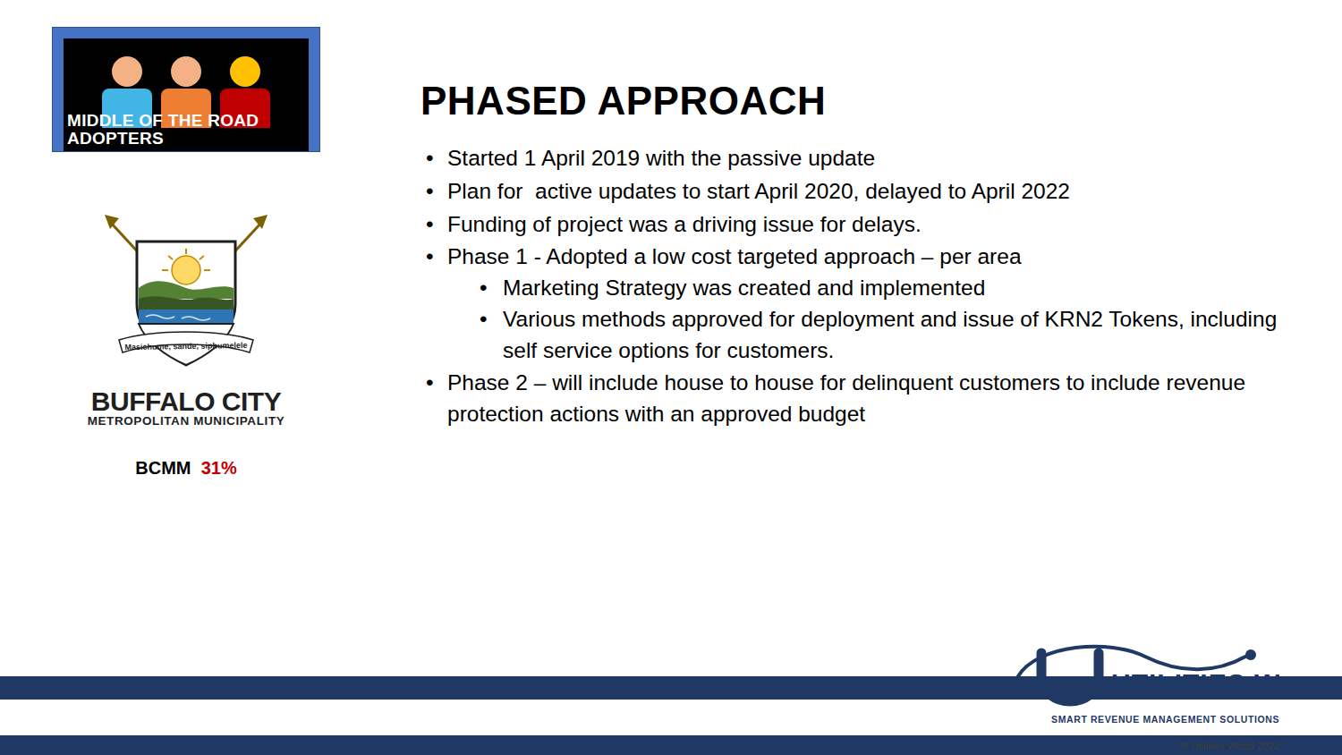MIDDLE OF THE ROAD
ADOPTERS
Masichume, sande, siphumelele
BUFFALO CITY
METROPOLITAN MUNICIPALITY
BCMM 31%
PHASED APPROACH
Started 1 April 2019 with the passive update
Plan for active updates to start April 2020, delayed to April 2022
Funding of project was a driving issue for delays.
Phase 1 - Adopted a low cost targeted approach – per area
Marketing Strategy was created and implemented
Various methods approved for deployment and issue of KRN2 Tokens, including self service options for customers.
Phase 2 – will include house to house for delinquent customers to include revenue protection actions with an approved budget
UTILITIES WORLD
SMART REVENUE MANAGEMENT SOLUTIONS
© Utilities World 2022